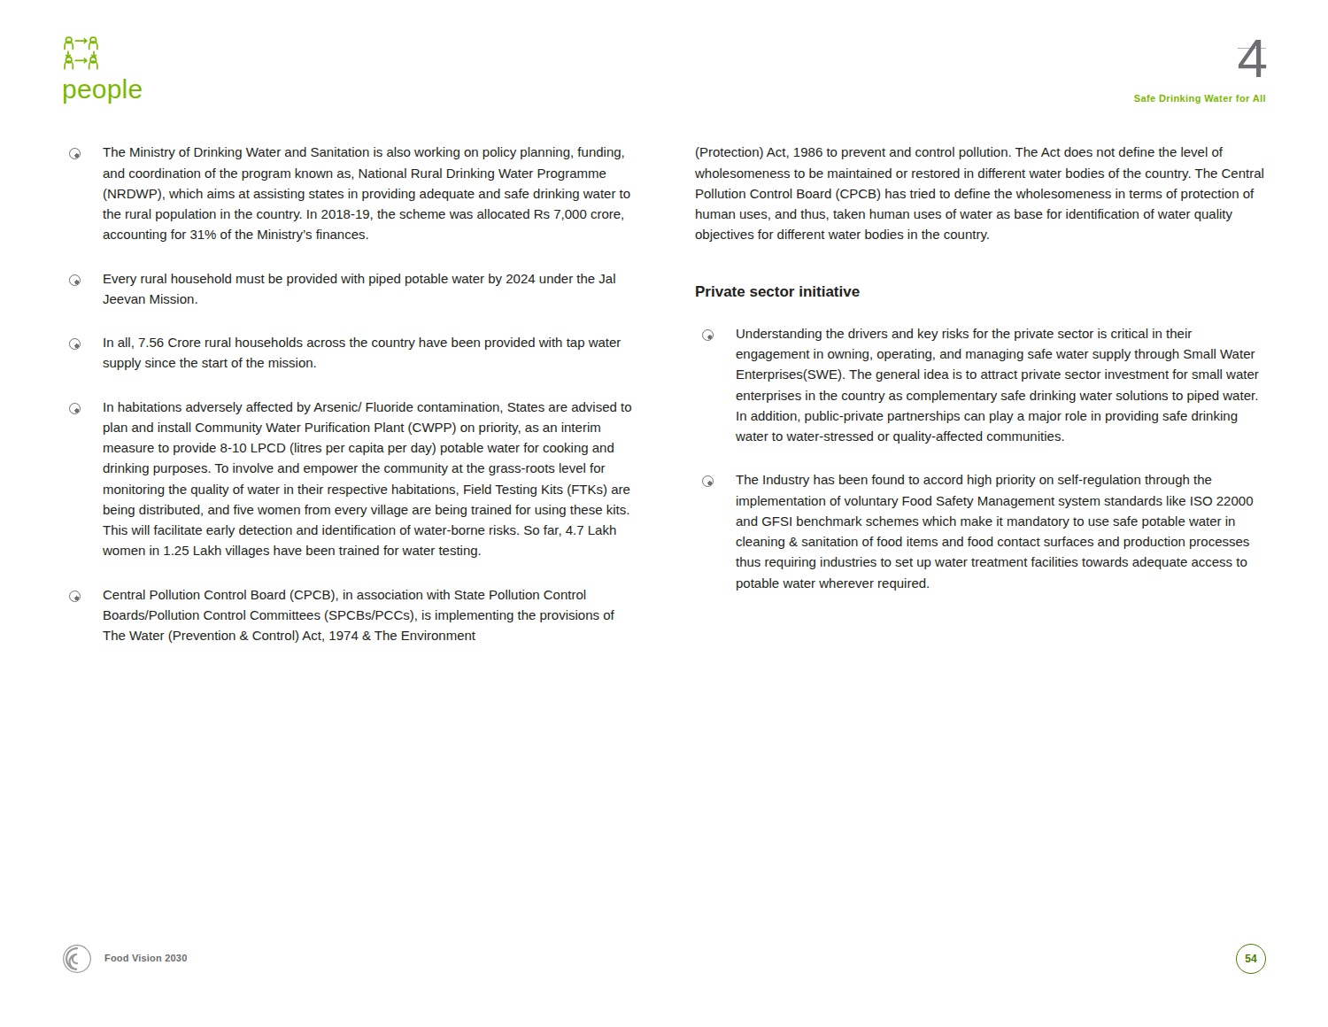people
4
Safe Drinking Water for All
The Ministry of Drinking Water and Sanitation is also working on policy planning, funding, and coordination of the program known as, National Rural Drinking Water Programme (NRDWP), which aims at assisting states in providing adequate and safe drinking water to the rural population in the country. In 2018-19, the scheme was allocated Rs 7,000 crore, accounting for 31% of the Ministry’s finances.
Every rural household must be provided with piped potable water by 2024 under the Jal Jeevan Mission.
In all, 7.56 Crore rural households across the country have been provided with tap water supply since the start of the mission.
In habitations adversely affected by Arsenic/ Fluoride contamination, States are advised to plan and install Community Water Purification Plant (CWPP) on priority, as an interim measure to provide 8-10 LPCD (litres per capita per day) potable water for cooking and drinking purposes. To involve and empower the community at the grass-roots level for monitoring the quality of water in their respective habitations, Field Testing Kits (FTKs) are being distributed, and five women from every village are being trained for using these kits. This will facilitate early detection and identification of water-borne risks. So far, 4.7 Lakh women in 1.25 Lakh villages have been trained for water testing.
Central Pollution Control Board (CPCB), in association with State Pollution Control Boards/Pollution Control Committees (SPCBs/PCCs), is implementing the provisions of The Water (Prevention & Control) Act, 1974 & The Environment
(Protection) Act, 1986 to prevent and control pollution. The Act does not define the level of wholesomeness to be maintained or restored in different water bodies of the country. The Central Pollution Control Board (CPCB) has tried to define the wholesomeness in terms of protection of human uses, and thus, taken human uses of water as base for identification of water quality objectives for different water bodies in the country.
Private sector initiative
Understanding the drivers and key risks for the private sector is critical in their engagement in owning, operating, and managing safe water supply through Small Water Enterprises(SWE). The general idea is to attract private sector investment for small water enterprises in the country as complementary safe drinking water solutions to piped water. In addition, public-private partnerships can play a major role in providing safe drinking water to water-stressed or quality-affected communities.
The Industry has been found to accord high priority on self-regulation through the implementation of voluntary Food Safety Management system standards like ISO 22000 and GFSI benchmark schemes which make it mandatory to use safe potable water in cleaning & sanitation of food items and food contact surfaces and production processes thus requiring industries to set up water treatment facilities towards adequate access to potable water wherever required.
Food Vision 2030
54